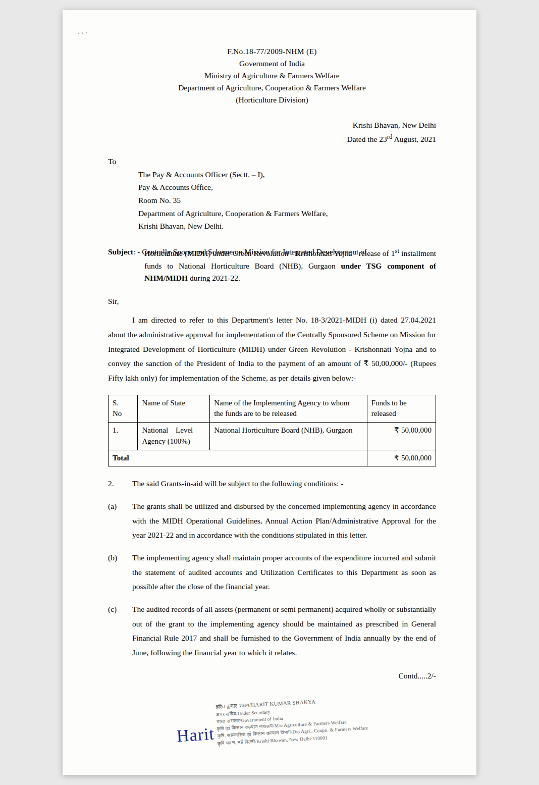ᵛ ᵛ ᵛ
F.No.18-77/2009-NHM (E)
Government of India
Ministry of Agriculture & Farmers Welfare
Department of Agriculture, Cooperation & Farmers Welfare
(Horticulture Division)
Krishi Bhavan, New Delhi
Dated the 23rd August, 2021
To
The Pay & Accounts Officer (Sectt. – I),
Pay & Accounts Office,
Room No. 35
Department of Agriculture, Cooperation & Farmers Welfare,
Krishi Bhavan, New Delhi.
Subject: - Centrally Sponsored Scheme on Mission for Integrated Development of Horticulture (MIDH) under Green Revolution - Krishonnati Yojna - release of 1st installment funds to National Horticulture Board (NHB), Gurgaon under TSG component of NHM/MIDH during 2021-22.
Sir,
I am directed to refer to this Department's letter No. 18-3/2021-MIDH (i) dated 27.04.2021 about the administrative approval for implementation of the Centrally Sponsored Scheme on Mission for Integrated Development of Horticulture (MIDH) under Green Revolution - Krishonnati Yojna and to convey the sanction of the President of India to the payment of an amount of ₹ 50,00,000/- (Rupees Fifty lakh only) for implementation of the Scheme, as per details given below:-
| S. No | Name of State | Name of the Implementing Agency to whom the funds are to be released | Funds to be released |
| --- | --- | --- | --- |
| 1. | National Level Agency (100%) | National Horticulture Board (NHB), Gurgaon | ₹ 50,00,000 |
| Total | ₹ 50,00,000 |
2. The said Grants-in-aid will be subject to the following conditions: -
(a) The grants shall be utilized and disbursed by the concerned implementing agency in accordance with the MIDH Operational Guidelines, Annual Action Plan/Administrative Approval for the year 2021-22 and in accordance with the conditions stipulated in this letter.
(b) The implementing agency shall maintain proper accounts of the expenditure incurred and submit the statement of audited accounts and Utilization Certificates to this Department as soon as possible after the close of the financial year.
(c) The audited records of all assets (permanent or semi permanent) acquired wholly or substantially out of the grant to the implementing agency should be maintained as prescribed in General Financial Rule 2017 and shall be furnished to the Government of India annually by the end of June, following the financial year to which it relates.
Contd.....2/-
Harit
हरित कुमार शाक्य/HARIT KUMAR SHAKYA
अवर सचिव/Under Secretary
भारत सरकार/Government of India
कृषि एवं किसान कल्याण मंत्रालय/M/o Agriculture & Farmers Welfare
कृषि, सहकारिता एवं किसान कल्याण विभाग/D/o Agri., Coopn. & Farmers Welfare
कृषि भवन, नई दिल्ली/Krishi Bhawan, New Delhi-110001